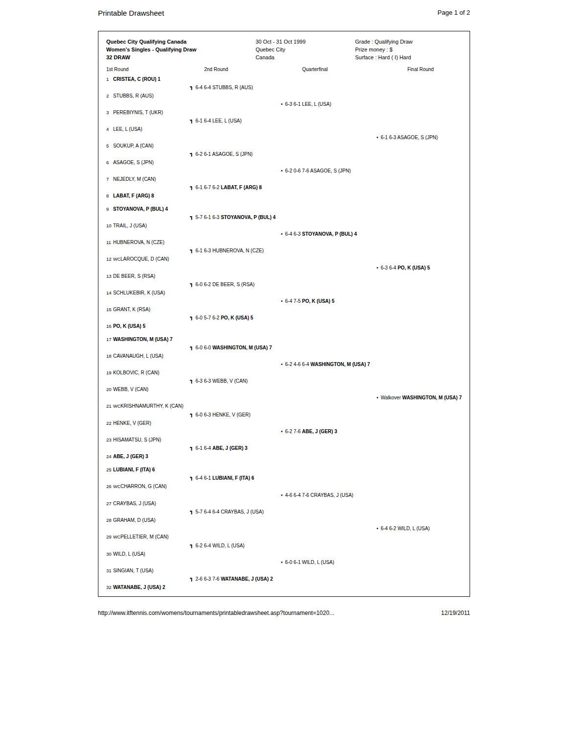Printable Drawsheet
Page 1 of 2
Quebec City Qualifying Canada
Women's Singles - Qualifying Draw
32 DRAW
30 Oct - 31 Oct 1999
Quebec City
Canada
Grade : Qualifying Draw
Prize money : $
Surface : Hard ( I) Hard
1st Round
2nd Round
Quarterfinal
Final Round
| 1 | CRISTEA, C (ROU) 1 | | | |
| | | ┓ 6-4 6-4 STUBBS, R (AUS) | | |
| 2 | STUBBS, R (AUS) | | | |
| | | | • 6-3 6-1 LEE, L (USA) | |
| 3 | PEREBIYNIS, T (UKR) | | | |
| | | ┓ 6-1 6-4 LEE, L (USA) | | |
| 4 | LEE, L (USA) | | | |
| | | | | • 6-1 6-3 ASAGOE, S (JPN) |
| 5 | SOUKUP, A (CAN) | | | |
| | | ┓ 6-2 6-1 ASAGOE, S (JPN) | | |
| 6 | ASAGOE, S (JPN) | | | |
| | | | • 6-2 0-6 7-6 ASAGOE, S (JPN) | |
| 7 | NEJEDLY, M (CAN) | | | |
| | | ┓ 6-1 6-7 6-2 LABAT, F (ARG) 8 | | |
| 8 | LABAT, F (ARG) 8 | | | |
| 9 | STOYANOVA, P (BUL) 4 | | | |
| | | ┓ 5-7 6-1 6-3 STOYANOVA, P (BUL) 4 | | |
| 10 | TRAIL, J (USA) | | | |
| | | | • 6-4 6-3 STOYANOVA, P (BUL) 4 | |
| 11 | HUBNEROVA, N (CZE) | | | |
| | | ┓ 6-1 6-3 HUBNEROVA, N (CZE) | | |
| 12 | WC LAROCQUE, D (CAN) | | | |
| | | | | • 6-3 6-4 PO, K (USA) 5 |
| 13 | DE BEER, S (RSA) | | | |
| | | ┓ 6-0 6-2 DE BEER, S (RSA) | | |
| 14 | SCHLUKEBIR, K (USA) | | | |
| | | | • 6-4 7-5 PO, K (USA) 5 | |
| 15 | GRANT, K (RSA) | | | |
| | | ┓ 6-0 5-7 6-2 PO, K (USA) 5 | | |
| 16 | PO, K (USA) 5 | | | |
| 17 | WASHINGTON, M (USA) 7 | | | |
| | | ┓ 6-0 6-0 WASHINGTON, M (USA) 7 | | |
| 18 | CAVANAUGH, L (USA) | | | |
| | | | • 6-2 4-6 6-4 WASHINGTON, M (USA) 7 | |
| 19 | KOLBOVIC, R (CAN) | | | |
| | | ┓ 6-3 6-3 WEBB, V (CAN) | | |
| 20 | WEBB, V (CAN) | | | |
| | | | | • Walkover WASHINGTON, M (USA) 7 |
| 21 | WC KRISHNAMURTHY, K (CAN) | | | |
| | | ┓ 6-0 6-3 HENKE, V (GER) | | |
| 22 | HENKE, V (GER) | | | |
| | | | • 6-2 7-6 ABE, J (GER) 3 | |
| 23 | HISAMATSU, S (JPN) | | | |
| | | ┓ 6-1 6-4 ABE, J (GER) 3 | | |
| 24 | ABE, J (GER) 3 | | | |
| 25 | LUBIANI, F (ITA) 6 | | | |
| | | ┓ 6-4 6-1 LUBIANI, F (ITA) 6 | | |
| 26 | WC CHARRON, G (CAN) | | | |
| | | | • 4-6 6-4 7-6 CRAYBAS, J (USA) | |
| 27 | CRAYBAS, J (USA) | | | |
| | | ┓ 5-7 6-4 6-4 CRAYBAS, J (USA) | | |
| 28 | GRAHAM, D (USA) | | | |
| | | | | • 6-4 6-2 WILD, L (USA) |
| 29 | WC PELLETIER, M (CAN) | | | |
| | | ┓ 6-2 6-4 WILD, L (USA) | | |
| 30 | WILD, L (USA) | | | |
| | | | • 6-0 6-1 WILD, L (USA) | |
| 31 | SINGIAN, T (USA) | | | |
| | | ┓ 2-6 6-3 7-6 WATANABE, J (USA) 2 | | |
| 32 | WATANABE, J (USA) 2 | | | |
http://www.itftennis.com/womens/tournaments/printabledrawsheet.asp?tournament=1020...
12/19/2011